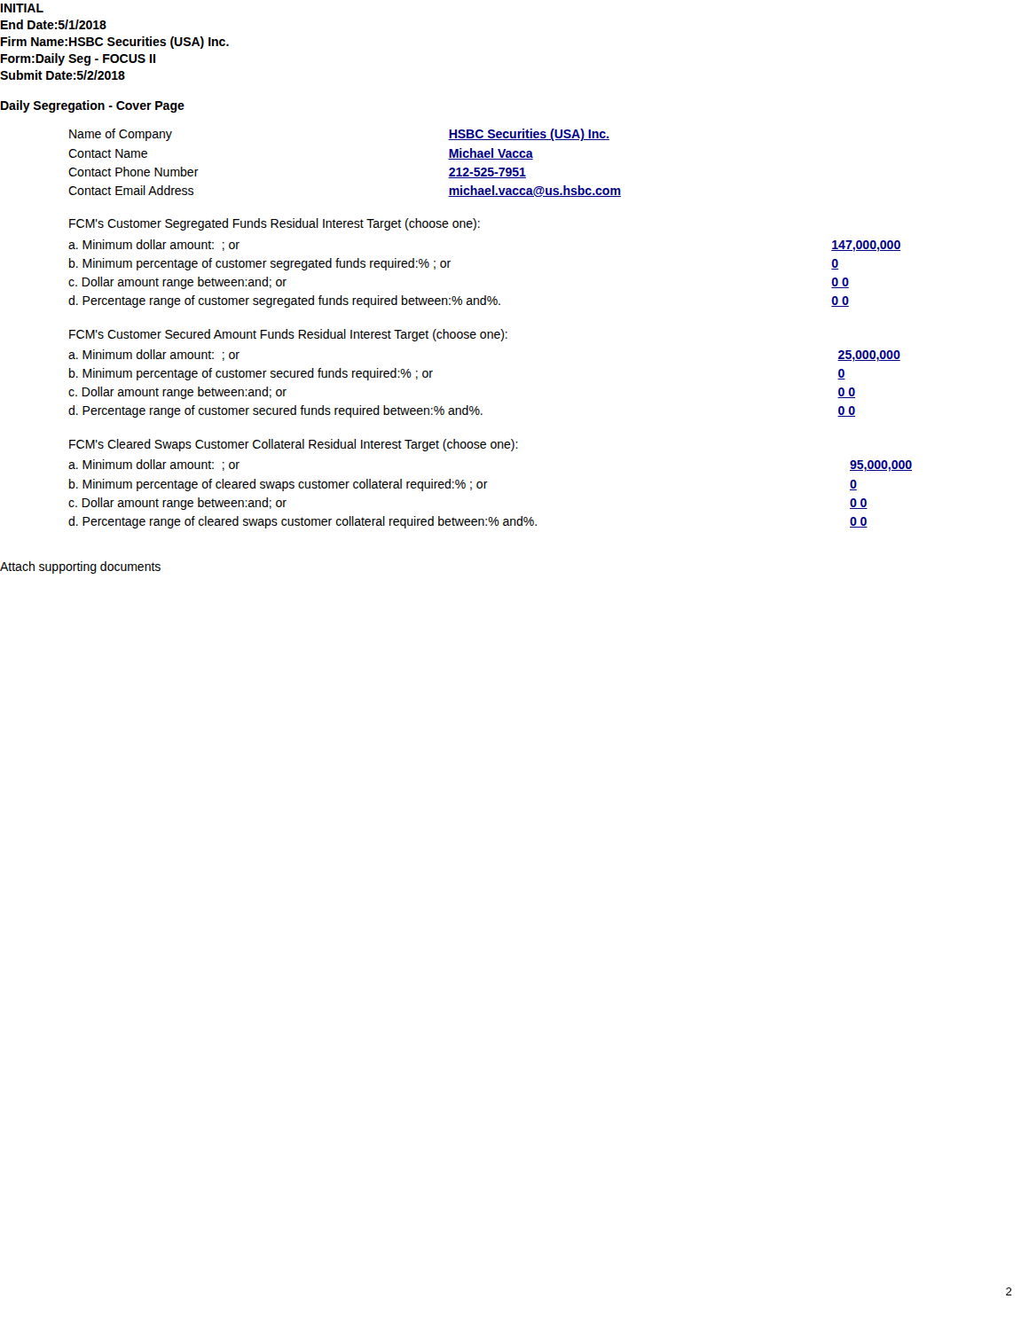INITIAL
End Date:5/1/2018
Firm Name:HSBC Securities (USA) Inc.
Form:Daily Seg - FOCUS II
Submit Date:5/2/2018
Daily Segregation - Cover Page
| Name of Company | HSBC Securities (USA) Inc. |
| Contact Name | Michael Vacca |
| Contact Phone Number | 212-525-7951 |
| Contact Email Address | michael.vacca@us.hsbc.com |
FCM's Customer Segregated Funds Residual Interest Target (choose one):
| a. Minimum dollar amount: ; or | 147,000,000 |
| b. Minimum percentage of customer segregated funds required:% ; or | 0 |
| c. Dollar amount range between:and; or | 0 0 |
| d. Percentage range of customer segregated funds required between:% and%. | 0 0 |
FCM's Customer Secured Amount Funds Residual Interest Target (choose one):
| a. Minimum dollar amount: ; or | 25,000,000 |
| b. Minimum percentage of customer secured funds required:% ; or | 0 |
| c. Dollar amount range between:and; or | 0 0 |
| d. Percentage range of customer secured funds required between:% and%. | 0 0 |
FCM's Cleared Swaps Customer Collateral Residual Interest Target (choose one):
| a. Minimum dollar amount: ; or | 95,000,000 |
| b. Minimum percentage of cleared swaps customer collateral required:% ; or | 0 |
| c. Dollar amount range between:and; or | 0 0 |
| d. Percentage range of cleared swaps customer collateral required between:% and%. | 0 0 |
Attach supporting documents
2